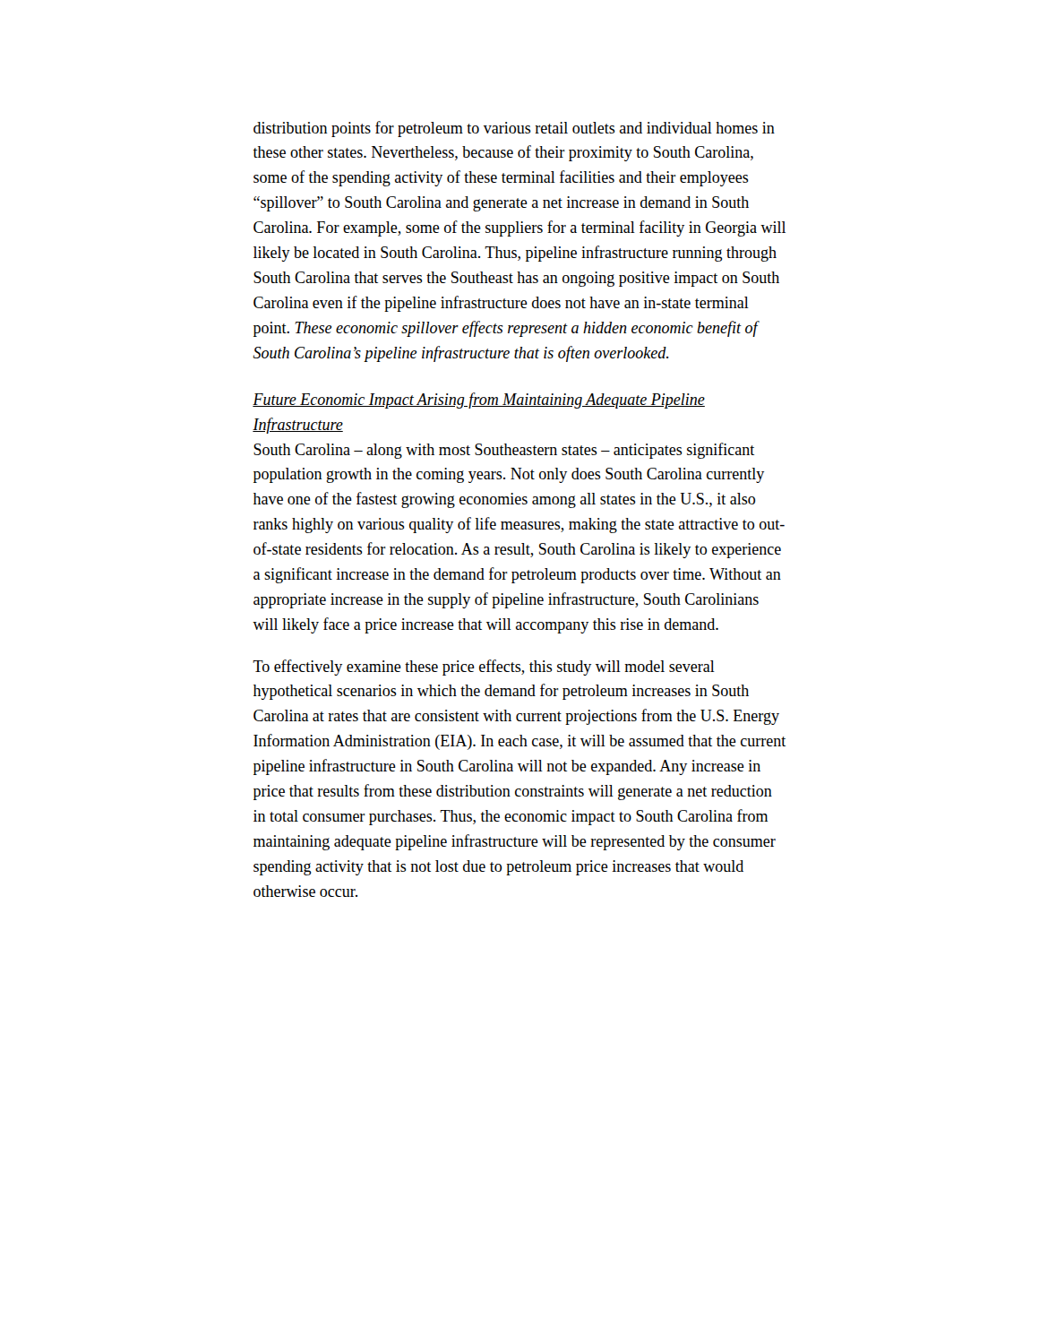distribution points for petroleum to various retail outlets and individual homes in these other states. Nevertheless, because of their proximity to South Carolina, some of the spending activity of these terminal facilities and their employees “spillover” to South Carolina and generate a net increase in demand in South Carolina. For example, some of the suppliers for a terminal facility in Georgia will likely be located in South Carolina. Thus, pipeline infrastructure running through South Carolina that serves the Southeast has an ongoing positive impact on South Carolina even if the pipeline infrastructure does not have an in-state terminal point. These economic spillover effects represent a hidden economic benefit of South Carolina’s pipeline infrastructure that is often overlooked.
Future Economic Impact Arising from Maintaining Adequate Pipeline Infrastructure
South Carolina – along with most Southeastern states – anticipates significant population growth in the coming years. Not only does South Carolina currently have one of the fastest growing economies among all states in the U.S., it also ranks highly on various quality of life measures, making the state attractive to out-of-state residents for relocation. As a result, South Carolina is likely to experience a significant increase in the demand for petroleum products over time. Without an appropriate increase in the supply of pipeline infrastructure, South Carolinians will likely face a price increase that will accompany this rise in demand.
To effectively examine these price effects, this study will model several hypothetical scenarios in which the demand for petroleum increases in South Carolina at rates that are consistent with current projections from the U.S. Energy Information Administration (EIA). In each case, it will be assumed that the current pipeline infrastructure in South Carolina will not be expanded. Any increase in price that results from these distribution constraints will generate a net reduction in total consumer purchases. Thus, the economic impact to South Carolina from maintaining adequate pipeline infrastructure will be represented by the consumer spending activity that is not lost due to petroleum price increases that would otherwise occur.